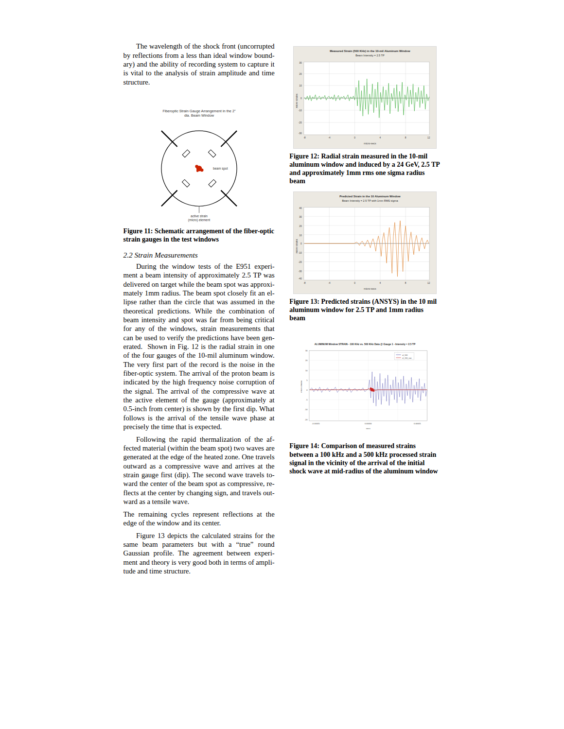The wavelength of the shock front (uncorrupted by reflections from a less than ideal window boundary) and the ability of recording system to capture it is vital to the analysis of strain amplitude and time structure.
Figure 11: Schematic arrangement of the fiber-optic strain gauges in the test windows
2.2 Strain Measurements
During the window tests of the E951 experiment a beam intensity of approximately 2.5 TP was delivered on target while the beam spot was approximately 1mm radius. The beam spot closely fit an ellipse rather than the circle that was assumed in the theoretical predictions. While the combination of beam intensity and spot was far from being critical for any of the windows, strain measurements that can be used to verify the predictions have been generated. Shown in Fig. 12 is the radial strain in one of the four gauges of the 10-mil aluminum window. The very first part of the record is the noise in the fiber-optic system. The arrival of the proton beam is indicated by the high frequency noise corruption of the signal. The arrival of the compressive wave at the active element of the gauge (approximately at 0.5-inch from center) is shown by the first dip. What follows is the arrival of the tensile wave phase at precisely the time that is expected.
Following the rapid thermalization of the affected material (within the beam spot) two waves are generated at the edge of the heated zone. One travels outward as a compressive wave and arrives at the strain gauge first (dip). The second wave travels toward the center of the beam spot as compressive, reflects at the center by changing sign, and travels outward as a tensile wave.
The remaining cycles represent reflections at the edge of the window and its center.
Figure 13 depicts the calculated strains for the same beam parameters but with a “true” round Gaussian profile. The agreement between experiment and theory is very good both in terms of amplitude and time structure.
Figure 12: Radial strain measured in the 10-mil aluminum window and induced by a 24 GeV, 2.5 TP and approximately 1mm rms one sigma radius beam
Figure 13: Predicted strains (ANSYS) in the 10 mil aluminum window for 2.5 TP and 1mm radius beam
Figure 14: Comparison of measured strains between a 100 kHz and a 500 kHz processed strain signal in the vicinity of the arrival of the initial shock wave at mid-radius of the aluminum window